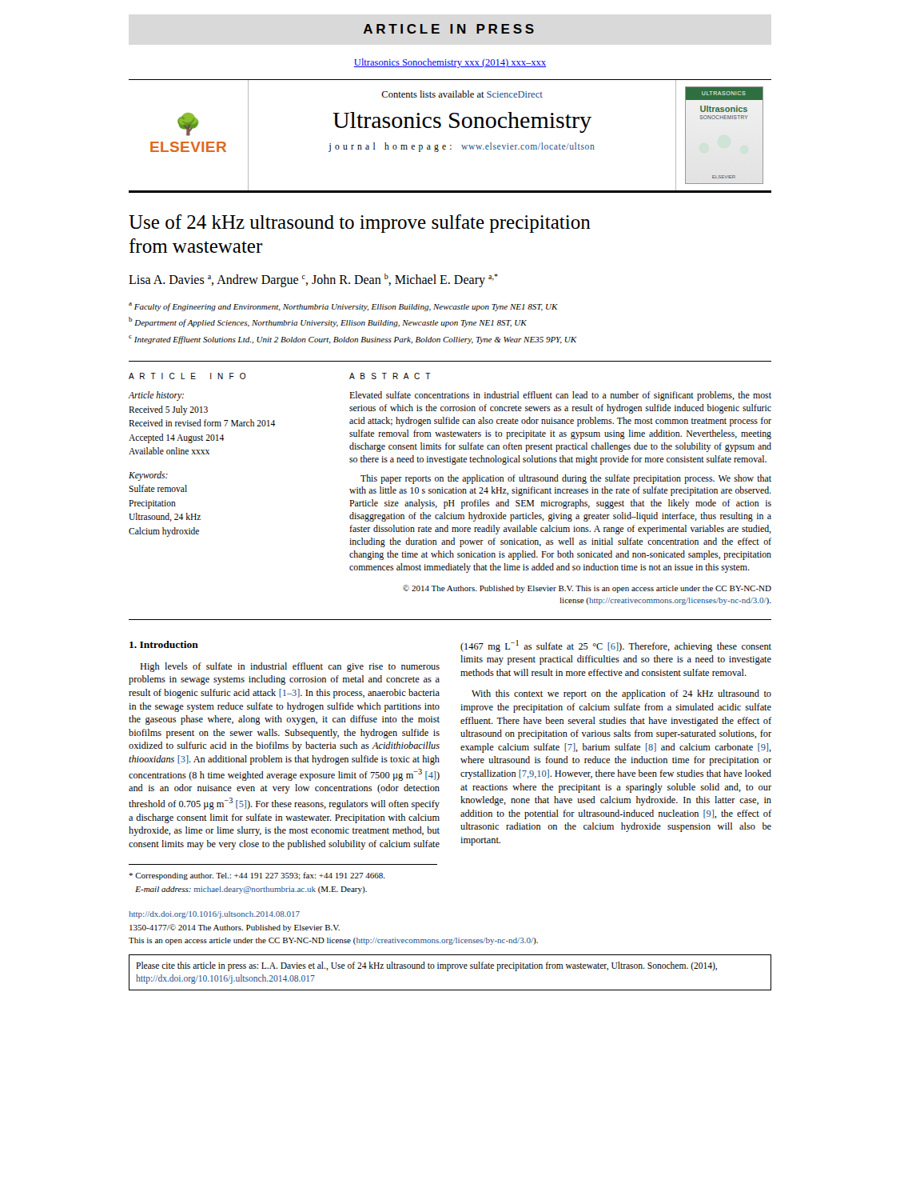ARTICLE IN PRESS
Ultrasonics Sonochemistry xxx (2014) xxx–xxx
🌳
ELSEVIER
Contents lists available at ScienceDirect
Ultrasonics Sonochemistry
j o u r n a l h o m e p a g e : www.elsevier.com/locate/ultson
ULTRASONICS
Ultrasonics
SONOCHEMISTRY
ELSEVIER
Use of 24 kHz ultrasound to improve sulfate precipitation
from wastewater
Lisa A. Davies a, Andrew Dargue c, John R. Dean b, Michael E. Deary a,*
a Faculty of Engineering and Environment, Northumbria University, Ellison Building, Newcastle upon Tyne NE1 8ST, UK
b Department of Applied Sciences, Northumbria University, Ellison Building, Newcastle upon Tyne NE1 8ST, UK
c Integrated Effluent Solutions Ltd., Unit 2 Boldon Court, Boldon Business Park, Boldon Colliery, Tyne & Wear NE35 9PY, UK
A R T I C L E I N F O
Article history:
Received 5 July 2013
Received in revised form 7 March 2014
Accepted 14 August 2014
Available online xxxx
Keywords:
Sulfate removal
Precipitation
Ultrasound, 24 kHz
Calcium hydroxide
A B S T R A C T
Elevated sulfate concentrations in industrial effluent can lead to a number of significant problems, the most serious of which is the corrosion of concrete sewers as a result of hydrogen sulfide induced biogenic sulfuric acid attack; hydrogen sulfide can also create odor nuisance problems. The most common treatment process for sulfate removal from wastewaters is to precipitate it as gypsum using lime addition. Nevertheless, meeting discharge consent limits for sulfate can often present practical challenges due to the solubility of gypsum and so there is a need to investigate technological solutions that might provide for more consistent sulfate removal.
This paper reports on the application of ultrasound during the sulfate precipitation process. We show that with as little as 10 s sonication at 24 kHz, significant increases in the rate of sulfate precipitation are observed. Particle size analysis, pH profiles and SEM micrographs, suggest that the likely mode of action is disaggregation of the calcium hydroxide particles, giving a greater solid–liquid interface, thus resulting in a faster dissolution rate and more readily available calcium ions. A range of experimental variables are studied, including the duration and power of sonication, as well as initial sulfate concentration and the effect of changing the time at which sonication is applied. For both sonicated and non-sonicated samples, precipitation commences almost immediately that the lime is added and so induction time is not an issue in this system.
© 2014 The Authors. Published by Elsevier B.V. This is an open access article under the CC BY-NC-ND
license (http://creativecommons.org/licenses/by-nc-nd/3.0/).
1. Introduction
High levels of sulfate in industrial effluent can give rise to numerous problems in sewage systems including corrosion of metal and concrete as a result of biogenic sulfuric acid attack [1–3]. In this process, anaerobic bacteria in the sewage system reduce sulfate to hydrogen sulfide which partitions into the gaseous phase where, along with oxygen, it can diffuse into the moist biofilms present on the sewer walls. Subsequently, the hydrogen sulfide is oxidized to sulfuric acid in the biofilms by bacteria such as Acidithiobacillus thiooxidans [3]. An additional problem is that hydrogen sulfide is toxic at high concentrations (8 h time weighted average exposure limit of 7500 µg m−3 [4]) and is an odor nuisance even at very low concentrations (odor detection threshold of 0.705 µg m−3 [5]). For these reasons, regulators will often specify a discharge consent limit for sulfate in wastewater. Precipitation with calcium hydroxide, as lime or lime slurry, is the most economic treatment method, but consent limits may be very close to the published solubility of calcium sulfate (1467 mg L−1 as sulfate at 25 °C [6]). Therefore, achieving these consent limits may present practical difficulties and so there is a need to investigate methods that will result in more effective and consistent sulfate removal.
With this context we report on the application of 24 kHz ultrasound to improve the precipitation of calcium sulfate from a simulated acidic sulfate effluent. There have been several studies that have investigated the effect of ultrasound on precipitation of various salts from super-saturated solutions, for example calcium sulfate [7], barium sulfate [8] and calcium carbonate [9], where ultrasound is found to reduce the induction time for precipitation or crystallization [7,9,10]. However, there have been few studies that have looked at reactions where the precipitant is a sparingly soluble solid and, to our knowledge, none that have used calcium hydroxide. In this latter case, in addition to the potential for ultrasound-induced nucleation [9], the effect of ultrasonic radiation on the calcium hydroxide suspension will also be important.
* Corresponding author. Tel.: +44 191 227 3593; fax: +44 191 227 4668.
E-mail address: michael.deary@northumbria.ac.uk (M.E. Deary).
http://dx.doi.org/10.1016/j.ultsonch.2014.08.017
1350-4177/© 2014 The Authors. Published by Elsevier B.V.
This is an open access article under the CC BY-NC-ND license (http://creativecommons.org/licenses/by-nc-nd/3.0/).
Please cite this article in press as: L.A. Davies et al., Use of 24 kHz ultrasound to improve sulfate precipitation from wastewater, Ultrason. Sonochem. (2014), http://dx.doi.org/10.1016/j.ultsonch.2014.08.017